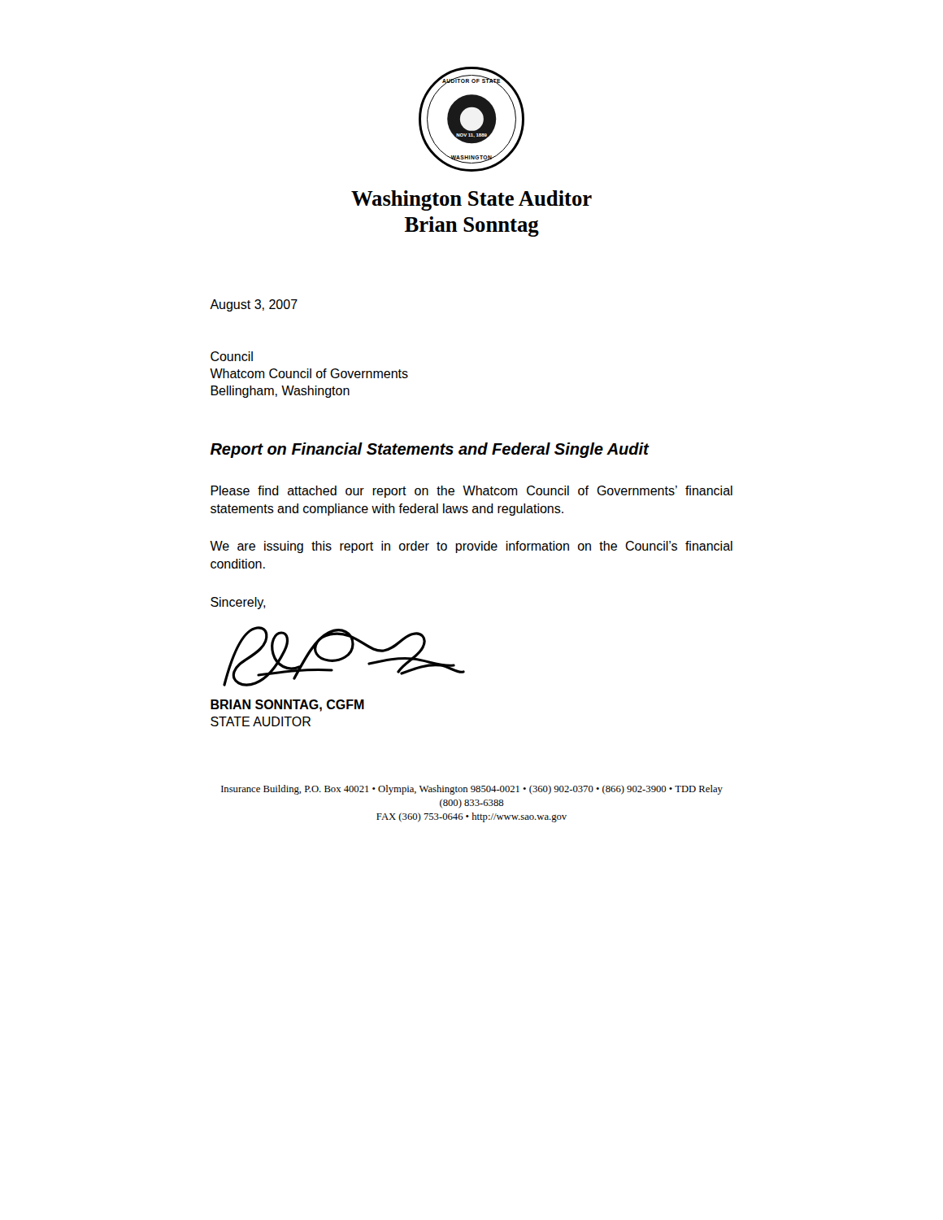AUDITOR OF STATE
NOV 11, 1889
WASHINGTON
Washington State AuditorBrian Sonntag
August 3, 2007
Council
Whatcom Council of Governments
Bellingham, Washington
Report on Financial Statements and Federal Single Audit
Please find attached our report on the Whatcom Council of Governments’ financial statements and compliance with federal laws and regulations.
We are issuing this report in order to provide information on the Council’s financial condition.
Sincerely,
BRIAN SONNTAG, CGFM
STATE AUDITOR
Insurance Building, P.O. Box 40021 • Olympia, Washington 98504-0021 • (360) 902-0370 • (866) 902-3900 • TDD Relay (800) 833-6388
FAX (360) 753-0646 • http://www.sao.wa.gov